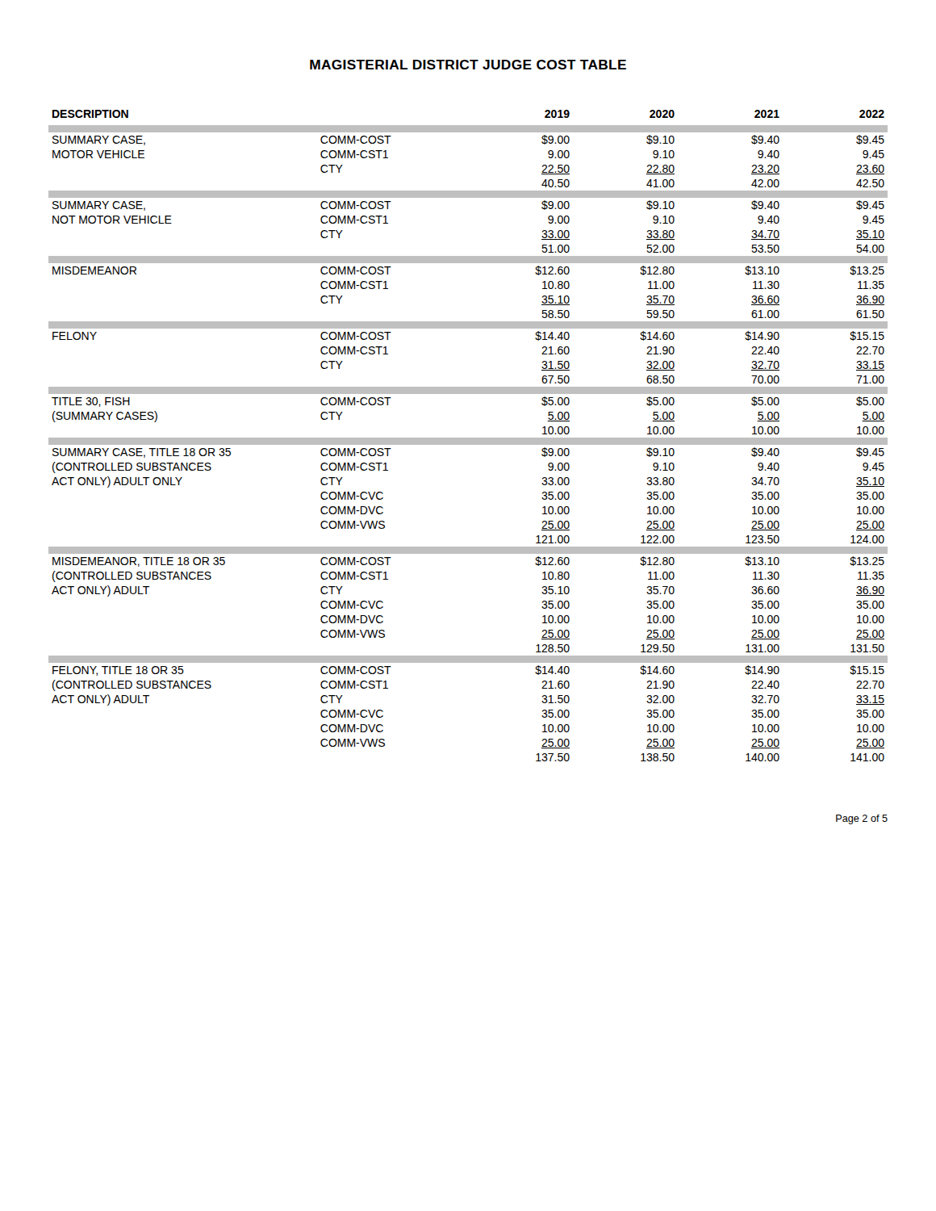MAGISTERIAL DISTRICT JUDGE COST TABLE
| DESCRIPTION | | 2019 | 2020 | 2021 | 2022 |
| --- | --- | --- | --- | --- | --- |
| SUMMARY CASE, | COMM-COST | $9.00 | $9.10 | $9.40 | $9.45 |
| MOTOR VEHICLE | COMM-CST1 | 9.00 | 9.10 | 9.40 | 9.45 |
| | CTY | 22.50 | 22.80 | 23.20 | 23.60 |
| | | 40.50 | 41.00 | 42.00 | 42.50 |
| SUMMARY CASE, | COMM-COST | $9.00 | $9.10 | $9.40 | $9.45 |
| NOT MOTOR VEHICLE | COMM-CST1 | 9.00 | 9.10 | 9.40 | 9.45 |
| | CTY | 33.00 | 33.80 | 34.70 | 35.10 |
| | | 51.00 | 52.00 | 53.50 | 54.00 |
| MISDEMEANOR | COMM-COST | $12.60 | $12.80 | $13.10 | $13.25 |
| | COMM-CST1 | 10.80 | 11.00 | 11.30 | 11.35 |
| | CTY | 35.10 | 35.70 | 36.60 | 36.90 |
| | | 58.50 | 59.50 | 61.00 | 61.50 |
| FELONY | COMM-COST | $14.40 | $14.60 | $14.90 | $15.15 |
| | COMM-CST1 | 21.60 | 21.90 | 22.40 | 22.70 |
| | CTY | 31.50 | 32.00 | 32.70 | 33.15 |
| | | 67.50 | 68.50 | 70.00 | 71.00 |
| TITLE 30, FISH | COMM-COST | $5.00 | $5.00 | $5.00 | $5.00 |
| (SUMMARY CASES) | CTY | 5.00 | 5.00 | 5.00 | 5.00 |
| | | 10.00 | 10.00 | 10.00 | 10.00 |
| SUMMARY CASE, TITLE 18 OR 35 | COMM-COST | $9.00 | $9.10 | $9.40 | $9.45 |
| (CONTROLLED SUBSTANCES | COMM-CST1 | 9.00 | 9.10 | 9.40 | 9.45 |
| ACT ONLY) ADULT ONLY | CTY | 33.00 | 33.80 | 34.70 | 35.10 |
| | COMM-CVC | 35.00 | 35.00 | 35.00 | 35.00 |
| | COMM-DVC | 10.00 | 10.00 | 10.00 | 10.00 |
| | COMM-VWS | 25.00 | 25.00 | 25.00 | 25.00 |
| | | 121.00 | 122.00 | 123.50 | 124.00 |
| MISDEMEANOR, TITLE 18 OR 35 | COMM-COST | $12.60 | $12.80 | $13.10 | $13.25 |
| (CONTROLLED SUBSTANCES | COMM-CST1 | 10.80 | 11.00 | 11.30 | 11.35 |
| ACT ONLY) ADULT | CTY | 35.10 | 35.70 | 36.60 | 36.90 |
| | COMM-CVC | 35.00 | 35.00 | 35.00 | 35.00 |
| | COMM-DVC | 10.00 | 10.00 | 10.00 | 10.00 |
| | COMM-VWS | 25.00 | 25.00 | 25.00 | 25.00 |
| | | 128.50 | 129.50 | 131.00 | 131.50 |
| FELONY, TITLE 18 OR 35 | COMM-COST | $14.40 | $14.60 | $14.90 | $15.15 |
| (CONTROLLED SUBSTANCES | COMM-CST1 | 21.60 | 21.90 | 22.40 | 22.70 |
| ACT ONLY) ADULT | CTY | 31.50 | 32.00 | 32.70 | 33.15 |
| | COMM-CVC | 35.00 | 35.00 | 35.00 | 35.00 |
| | COMM-DVC | 10.00 | 10.00 | 10.00 | 10.00 |
| | COMM-VWS | 25.00 | 25.00 | 25.00 | 25.00 |
| | | 137.50 | 138.50 | 140.00 | 141.00 |
Page 2 of 5